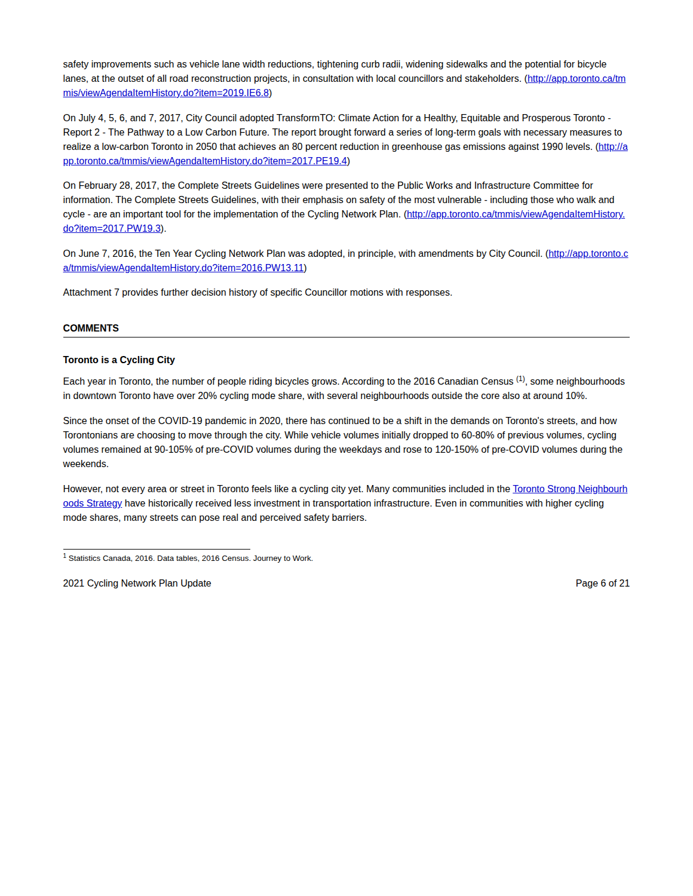safety improvements such as vehicle lane width reductions, tightening curb radii, widening sidewalks and the potential for bicycle lanes, at the outset of all road reconstruction projects, in consultation with local councillors and stakeholders. (http://app.toronto.ca/tmmis/viewAgendaItemHistory.do?item=2019.IE6.8)
On July 4, 5, 6, and 7, 2017, City Council adopted TransformTO: Climate Action for a Healthy, Equitable and Prosperous Toronto - Report 2 - The Pathway to a Low Carbon Future. The report brought forward a series of long-term goals with necessary measures to realize a low-carbon Toronto in 2050 that achieves an 80 percent reduction in greenhouse gas emissions against 1990 levels. (http://app.toronto.ca/tmmis/viewAgendaItemHistory.do?item=2017.PE19.4)
On February 28, 2017, the Complete Streets Guidelines were presented to the Public Works and Infrastructure Committee for information. The Complete Streets Guidelines, with their emphasis on safety of the most vulnerable - including those who walk and cycle - are an important tool for the implementation of the Cycling Network Plan. (http://app.toronto.ca/tmmis/viewAgendaItemHistory.do?item=2017.PW19.3).
On June 7, 2016, the Ten Year Cycling Network Plan was adopted, in principle, with amendments by City Council. (http://app.toronto.ca/tmmis/viewAgendaItemHistory.do?item=2016.PW13.11)
Attachment 7 provides further decision history of specific Councillor motions with responses.
COMMENTS
Toronto is a Cycling City
Each year in Toronto, the number of people riding bicycles grows. According to the 2016 Canadian Census (1), some neighbourhoods in downtown Toronto have over 20% cycling mode share, with several neighbourhoods outside the core also at around 10%.
Since the onset of the COVID-19 pandemic in 2020, there has continued to be a shift in the demands on Toronto's streets, and how Torontonians are choosing to move through the city. While vehicle volumes initially dropped to 60-80% of previous volumes, cycling volumes remained at 90-105% of pre-COVID volumes during the weekdays and rose to 120-150% of pre-COVID volumes during the weekends.
However, not every area or street in Toronto feels like a cycling city yet. Many communities included in the Toronto Strong Neighbourhoods Strategy have historically received less investment in transportation infrastructure. Even in communities with higher cycling mode shares, many streets can pose real and perceived safety barriers.
1 Statistics Canada, 2016. Data tables, 2016 Census. Journey to Work.
2021 Cycling Network Plan Update Page 6 of 21